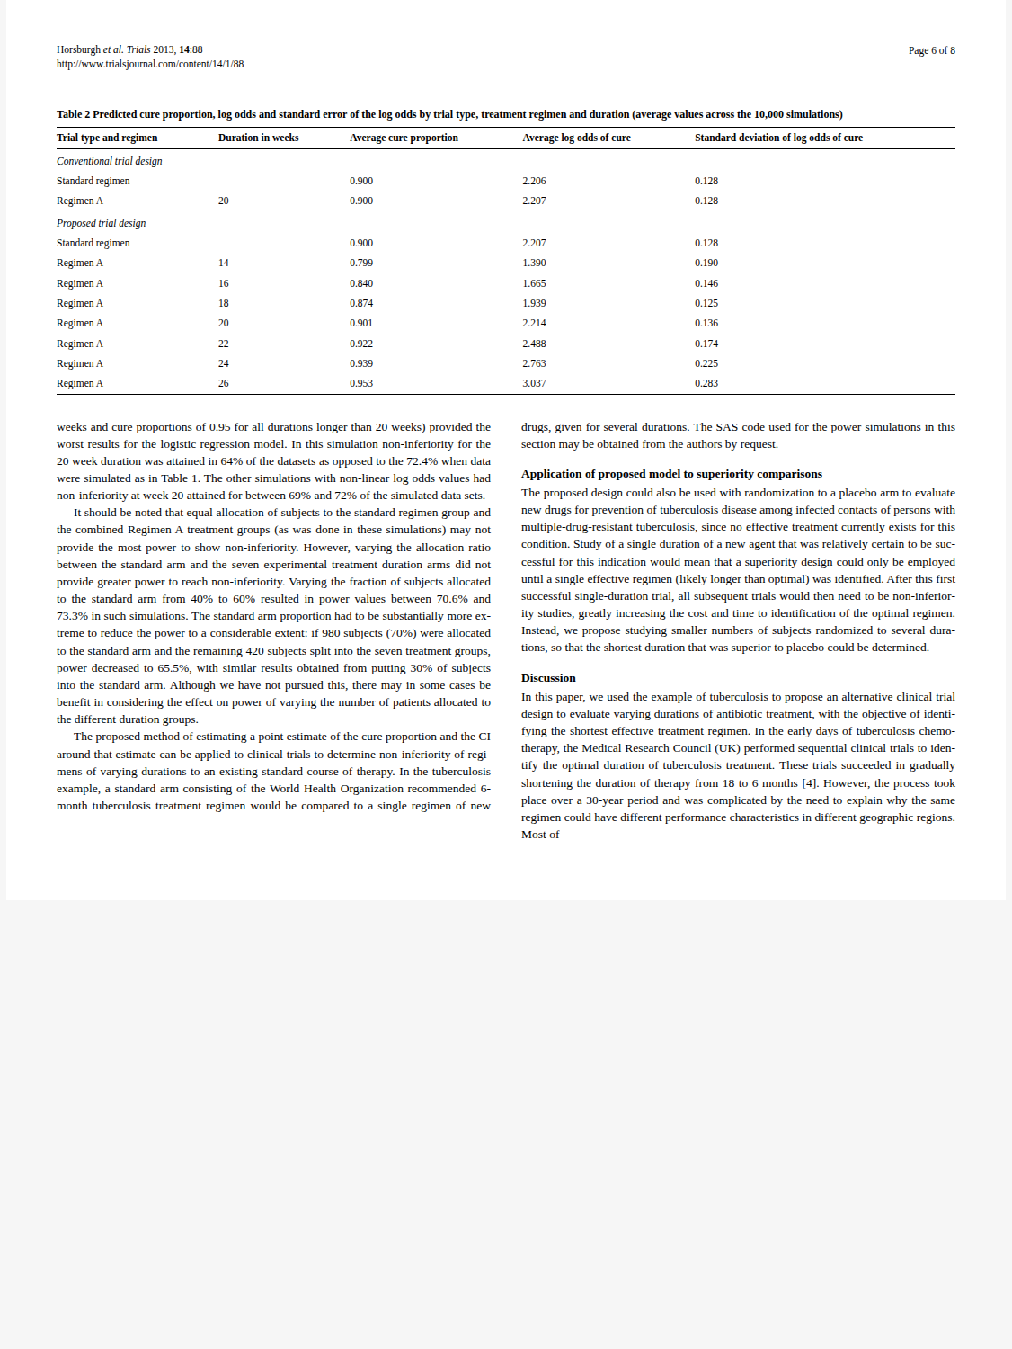Horsburgh et al. Trials 2013, 14:88
http://www.trialsjournal.com/content/14/1/88
Page 6 of 8
Table 2 Predicted cure proportion, log odds and standard error of the log odds by trial type, treatment regimen and duration (average values across the 10,000 simulations)
| Trial type and regimen | Duration in weeks | Average cure proportion | Average log odds of cure | Standard deviation of log odds of cure |
| --- | --- | --- | --- | --- |
| Conventional trial design |
| Standard regimen | | 0.900 | 2.206 | 0.128 |
| Regimen A | 20 | 0.900 | 2.207 | 0.128 |
| Proposed trial design |
| Standard regimen | | 0.900 | 2.207 | 0.128 |
| Regimen A | 14 | 0.799 | 1.390 | 0.190 |
| Regimen A | 16 | 0.840 | 1.665 | 0.146 |
| Regimen A | 18 | 0.874 | 1.939 | 0.125 |
| Regimen A | 20 | 0.901 | 2.214 | 0.136 |
| Regimen A | 22 | 0.922 | 2.488 | 0.174 |
| Regimen A | 24 | 0.939 | 2.763 | 0.225 |
| Regimen A | 26 | 0.953 | 3.037 | 0.283 |
weeks and cure proportions of 0.95 for all durations longer than 20 weeks) provided the worst results for the logistic regression model. In this simulation non-inferiority for the 20 week duration was attained in 64% of the datasets as opposed to the 72.4% when data were simulated as in Table 1. The other simulations with non-linear log odds values had non-inferiority at week 20 attained for between 69% and 72% of the simulated data sets.
It should be noted that equal allocation of subjects to the standard regimen group and the combined Regimen A treatment groups (as was done in these simulations) may not provide the most power to show non-inferiority. However, varying the allocation ratio between the standard arm and the seven experimental treatment duration arms did not provide greater power to reach non-inferiority. Varying the fraction of subjects allocated to the standard arm from 40% to 60% resulted in power values between 70.6% and 73.3% in such simulations. The standard arm proportion had to be substantially more extreme to reduce the power to a considerable extent: if 980 subjects (70%) were allocated to the standard arm and the remaining 420 subjects split into the seven treatment groups, power decreased to 65.5%, with similar results obtained from putting 30% of subjects into the standard arm. Although we have not pursued this, there may in some cases be benefit in considering the effect on power of varying the number of patients allocated to the different duration groups.
The proposed method of estimating a point estimate of the cure proportion and the CI around that estimate can be applied to clinical trials to determine non-inferiority of regimens of varying durations to an existing standard course of therapy. In the tuberculosis example, a standard arm consisting of the World Health Organization recommended 6-month tuberculosis treatment regimen would be compared to a single regimen of new drugs, given for several durations. The SAS code used for the power simulations in this section may be obtained from the authors by request.
Application of proposed model to superiority comparisons
The proposed design could also be used with randomization to a placebo arm to evaluate new drugs for prevention of tuberculosis disease among infected contacts of persons with multiple-drug-resistant tuberculosis, since no effective treatment currently exists for this condition. Study of a single duration of a new agent that was relatively certain to be successful for this indication would mean that a superiority design could only be employed until a single effective regimen (likely longer than optimal) was identified. After this first successful single-duration trial, all subsequent trials would then need to be non-inferiority studies, greatly increasing the cost and time to identification of the optimal regimen. Instead, we propose studying smaller numbers of subjects randomized to several durations, so that the shortest duration that was superior to placebo could be determined.
Discussion
In this paper, we used the example of tuberculosis to propose an alternative clinical trial design to evaluate varying durations of antibiotic treatment, with the objective of identifying the shortest effective treatment regimen. In the early days of tuberculosis chemotherapy, the Medical Research Council (UK) performed sequential clinical trials to identify the optimal duration of tuberculosis treatment. These trials succeeded in gradually shortening the duration of therapy from 18 to 6 months [4]. However, the process took place over a 30-year period and was complicated by the need to explain why the same regimen could have different performance characteristics in different geographic regions. Most of